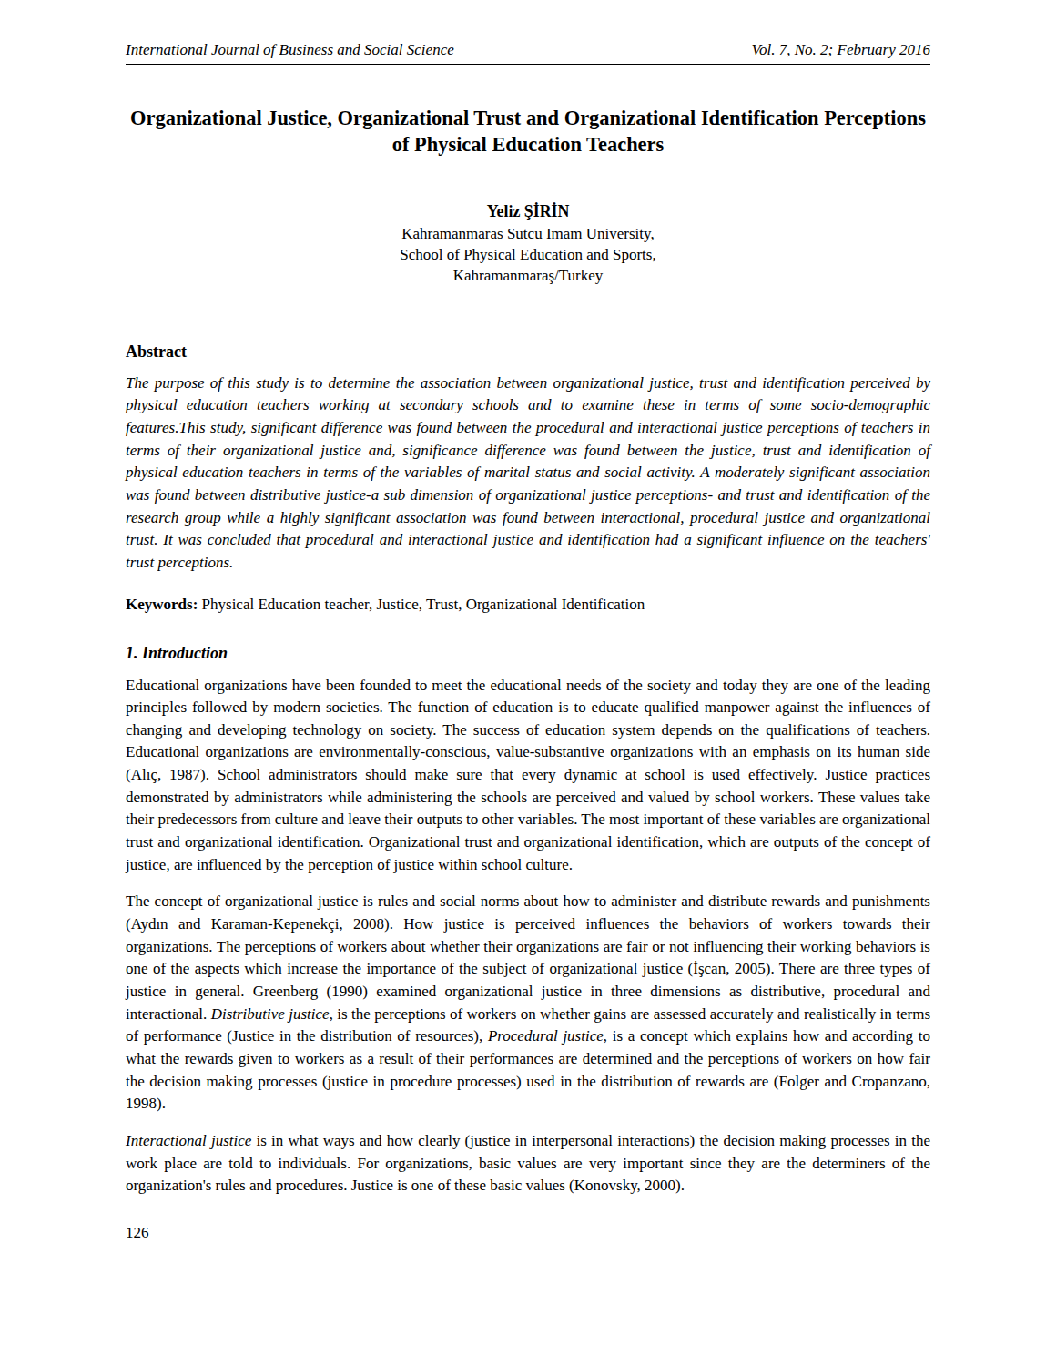International Journal of Business and Social Science Vol. 7, No. 2; February 2016
Organizational Justice, Organizational Trust and Organizational Identification Perceptions of Physical Education Teachers
Yeliz ŞİRİN Kahramanmaras Sutcu Imam University, School of Physical Education and Sports, Kahramanmaraş/Turkey
Abstract
The purpose of this study is to determine the association between organizational justice, trust and identification perceived by physical education teachers working at secondary schools and to examine these in terms of some socio-demographic features.This study, significant difference was found between the procedural and interactional justice perceptions of teachers in terms of their organizational justice and, significance difference was found between the justice, trust and identification of physical education teachers in terms of the variables of marital status and social activity. A moderately significant association was found between distributive justice-a sub dimension of organizational justice perceptions- and trust and identification of the research group while a highly significant association was found between interactional, procedural justice and organizational trust. It was concluded that procedural and interactional justice and identification had a significant influence on the teachers' trust perceptions.
Keywords: Physical Education teacher, Justice, Trust, Organizational Identification
1. Introduction
Educational organizations have been founded to meet the educational needs of the society and today they are one of the leading principles followed by modern societies. The function of education is to educate qualified manpower against the influences of changing and developing technology on society. The success of education system depends on the qualifications of teachers. Educational organizations are environmentally-conscious, value-substantive organizations with an emphasis on its human side (Alıç, 1987). School administrators should make sure that every dynamic at school is used effectively. Justice practices demonstrated by administrators while administering the schools are perceived and valued by school workers. These values take their predecessors from culture and leave their outputs to other variables. The most important of these variables are organizational trust and organizational identification. Organizational trust and organizational identification, which are outputs of the concept of justice, are influenced by the perception of justice within school culture.
The concept of organizational justice is rules and social norms about how to administer and distribute rewards and punishments (Aydın and Karaman-Kepenekçi, 2008). How justice is perceived influences the behaviors of workers towards their organizations. The perceptions of workers about whether their organizations are fair or not influencing their working behaviors is one of the aspects which increase the importance of the subject of organizational justice (İşcan, 2005). There are three types of justice in general. Greenberg (1990) examined organizational justice in three dimensions as distributive, procedural and interactional. Distributive justice, is the perceptions of workers on whether gains are assessed accurately and realistically in terms of performance (Justice in the distribution of resources), Procedural justice, is a concept which explains how and according to what the rewards given to workers as a result of their performances are determined and the perceptions of workers on how fair the decision making processes (justice in procedure processes) used in the distribution of rewards are (Folger and Cropanzano, 1998).
Interactional justice is in what ways and how clearly (justice in interpersonal interactions) the decision making processes in the work place are told to individuals. For organizations, basic values are very important since they are the determiners of the organization's rules and procedures. Justice is one of these basic values (Konovsky, 2000).
126